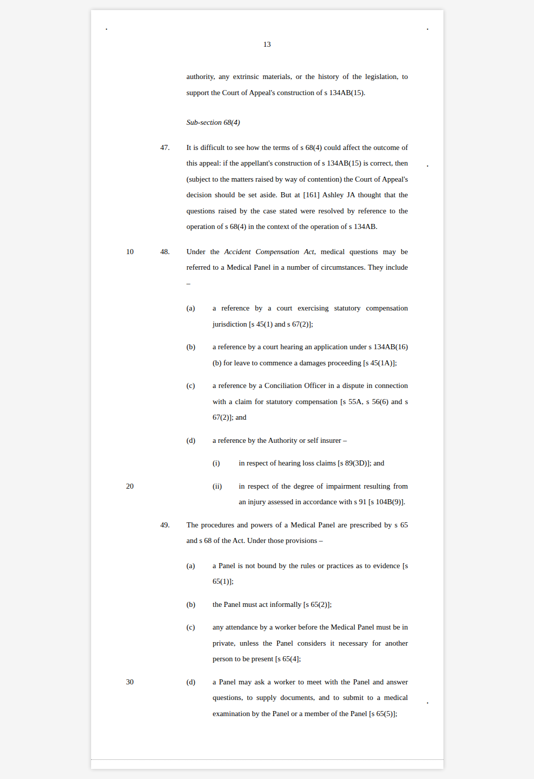·
·
·
·
13
authority, any extrinsic materials, or the history of the legislation, to support the Court of Appeal's construction of s 134AB(15).
Sub-section 68(4)
47. It is difficult to see how the terms of s 68(4) could affect the outcome of this appeal: if the appellant's construction of s 134AB(15) is correct, then (subject to the matters raised by way of contention) the Court of Appeal's decision should be set aside. But at [161] Ashley JA thought that the questions raised by the case stated were resolved by reference to the operation of s 68(4) in the context of the operation of s 134AB.
10 48. Under the Accident Compensation Act, medical questions may be referred to a Medical Panel in a number of circumstances. They include –
(a) a reference by a court exercising statutory compensation jurisdiction [s 45(1) and s 67(2)];
(b) a reference by a court hearing an application under s 134AB(16)(b) for leave to commence a damages proceeding [s 45(1A)];
(c) a reference by a Conciliation Officer in a dispute in connection with a claim for statutory compensation [s 55A, s 56(6) and s 67(2)]; and
(d) a reference by the Authority or self insurer –
(i) in respect of hearing loss claims [s 89(3D)]; and
20 (ii) in respect of the degree of impairment resulting from an injury assessed in accordance with s 91 [s 104B(9)].
49. The procedures and powers of a Medical Panel are prescribed by s 65 and s 68 of the Act. Under those provisions –
(a) a Panel is not bound by the rules or practices as to evidence [s 65(1)];
(b) the Panel must act informally [s 65(2)];
(c) any attendance by a worker before the Medical Panel must be in private, unless the Panel considers it necessary for another person to be present [s 65(4];
30 (d) a Panel may ask a worker to meet with the Panel and answer questions, to supply documents, and to submit to a medical examination by the Panel or a member of the Panel [s 65(5)];